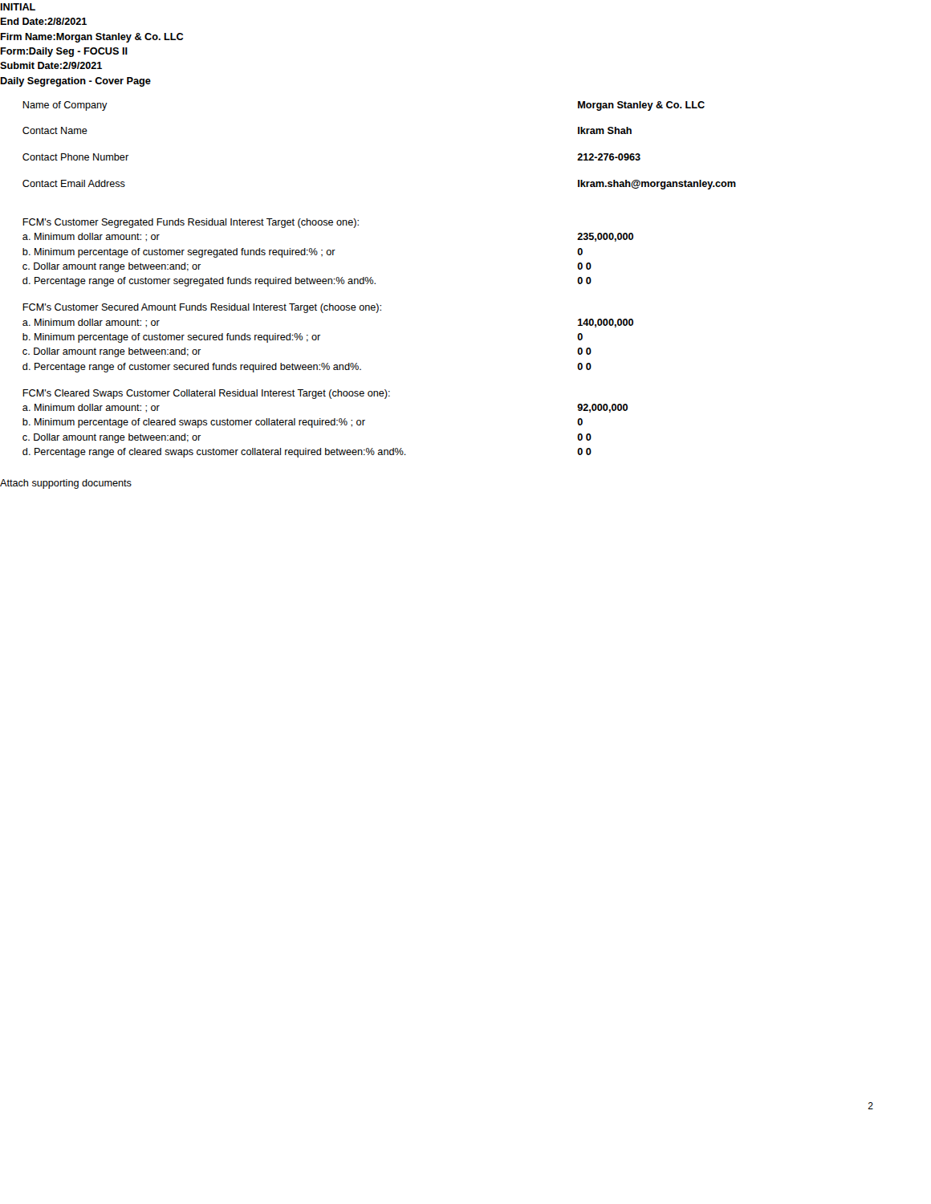INITIAL
End Date:2/8/2021
Firm Name:Morgan Stanley & Co. LLC
Form:Daily Seg - FOCUS II
Submit Date:2/9/2021
Daily Segregation - Cover Page
| Name of Company | Morgan Stanley & Co. LLC |
| Contact Name | Ikram Shah |
| Contact Phone Number | 212-276-0963 |
| Contact Email Address | Ikram.shah@morganstanley.com |
| FCM's Customer Segregated Funds Residual Interest Target (choose one): |
| a. Minimum dollar amount: ; or | 235,000,000 |
| b. Minimum percentage of customer segregated funds required:% ; or | 0 |
| c. Dollar amount range between:and; or | 0 0 |
| d. Percentage range of customer segregated funds required between:% and%. | 0 0 |
| FCM's Customer Secured Amount Funds Residual Interest Target (choose one): |
| a. Minimum dollar amount: ; or | 140,000,000 |
| b. Minimum percentage of customer secured funds required:% ; or | 0 |
| c. Dollar amount range between:and; or | 0 0 |
| d. Percentage range of customer secured funds required between:% and%. | 0 0 |
| FCM's Cleared Swaps Customer Collateral Residual Interest Target (choose one): |
| a. Minimum dollar amount: ; or | 92,000,000 |
| b. Minimum percentage of cleared swaps customer collateral required:% ; or | 0 |
| c. Dollar amount range between:and; or | 0 0 |
| d. Percentage range of cleared swaps customer collateral required between:% and%. | 0 0 |
Attach supporting documents
2